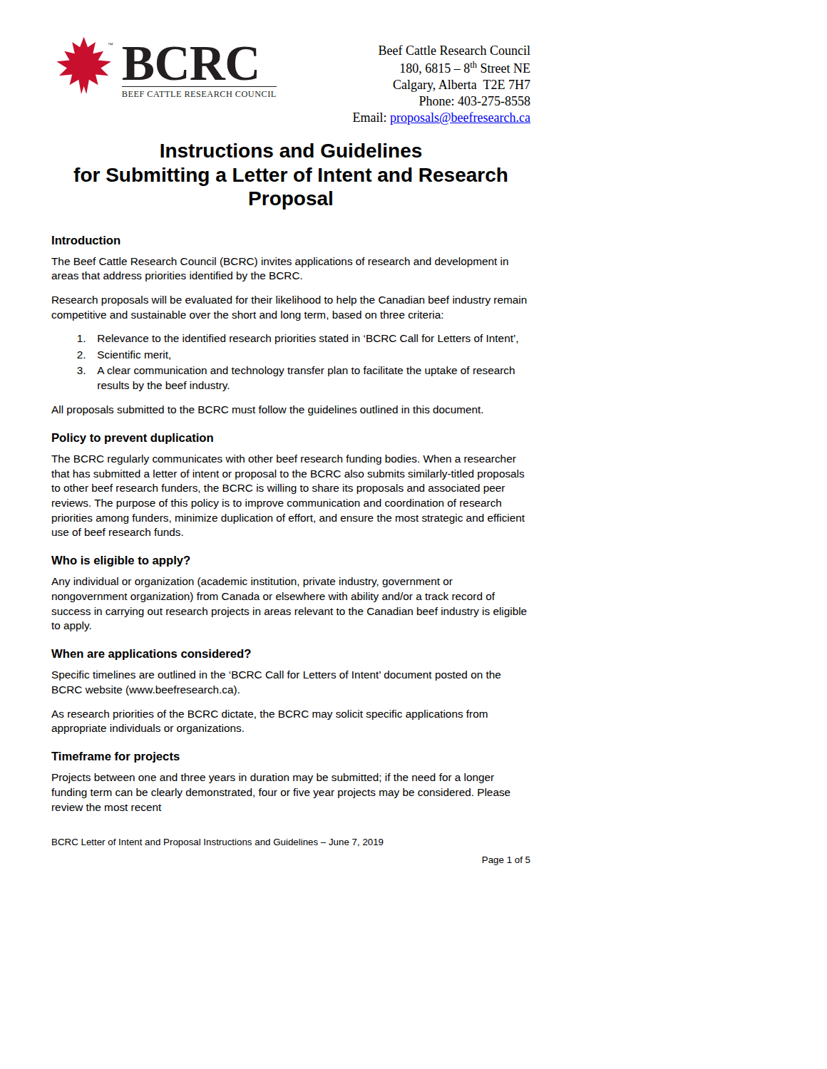™
BCRC
BEEF CATTLE RESEARCH COUNCIL
Beef Cattle Research Council
180, 6815 – 8th Street NE
Calgary, Alberta T2E 7H7
Phone: 403-275-8558
Email: proposals@beefresearch.ca
Instructions and Guidelines
for Submitting a Letter of Intent and Research Proposal
Introduction
The Beef Cattle Research Council (BCRC) invites applications of research and development in areas that address priorities identified by the BCRC.
Research proposals will be evaluated for their likelihood to help the Canadian beef industry remain competitive and sustainable over the short and long term, based on three criteria:
Relevance to the identified research priorities stated in ‘BCRC Call for Letters of Intent’,
Scientific merit,
A clear communication and technology transfer plan to facilitate the uptake of research results by the beef industry.
All proposals submitted to the BCRC must follow the guidelines outlined in this document.
Policy to prevent duplication
The BCRC regularly communicates with other beef research funding bodies. When a researcher that has submitted a letter of intent or proposal to the BCRC also submits similarly-titled proposals to other beef research funders, the BCRC is willing to share its proposals and associated peer reviews. The purpose of this policy is to improve communication and coordination of research priorities among funders, minimize duplication of effort, and ensure the most strategic and efficient use of beef research funds.
Who is eligible to apply?
Any individual or organization (academic institution, private industry, government or nongovernment organization) from Canada or elsewhere with ability and/or a track record of success in carrying out research projects in areas relevant to the Canadian beef industry is eligible to apply.
When are applications considered?
Specific timelines are outlined in the ‘BCRC Call for Letters of Intent’ document posted on the BCRC website (www.beefresearch.ca).
As research priorities of the BCRC dictate, the BCRC may solicit specific applications from appropriate individuals or organizations.
Timeframe for projects
Projects between one and three years in duration may be submitted; if the need for a longer funding term can be clearly demonstrated, four or five year projects may be considered. Please review the most recent
BCRC Letter of Intent and Proposal Instructions and Guidelines – June 7, 2019
Page 1 of 5